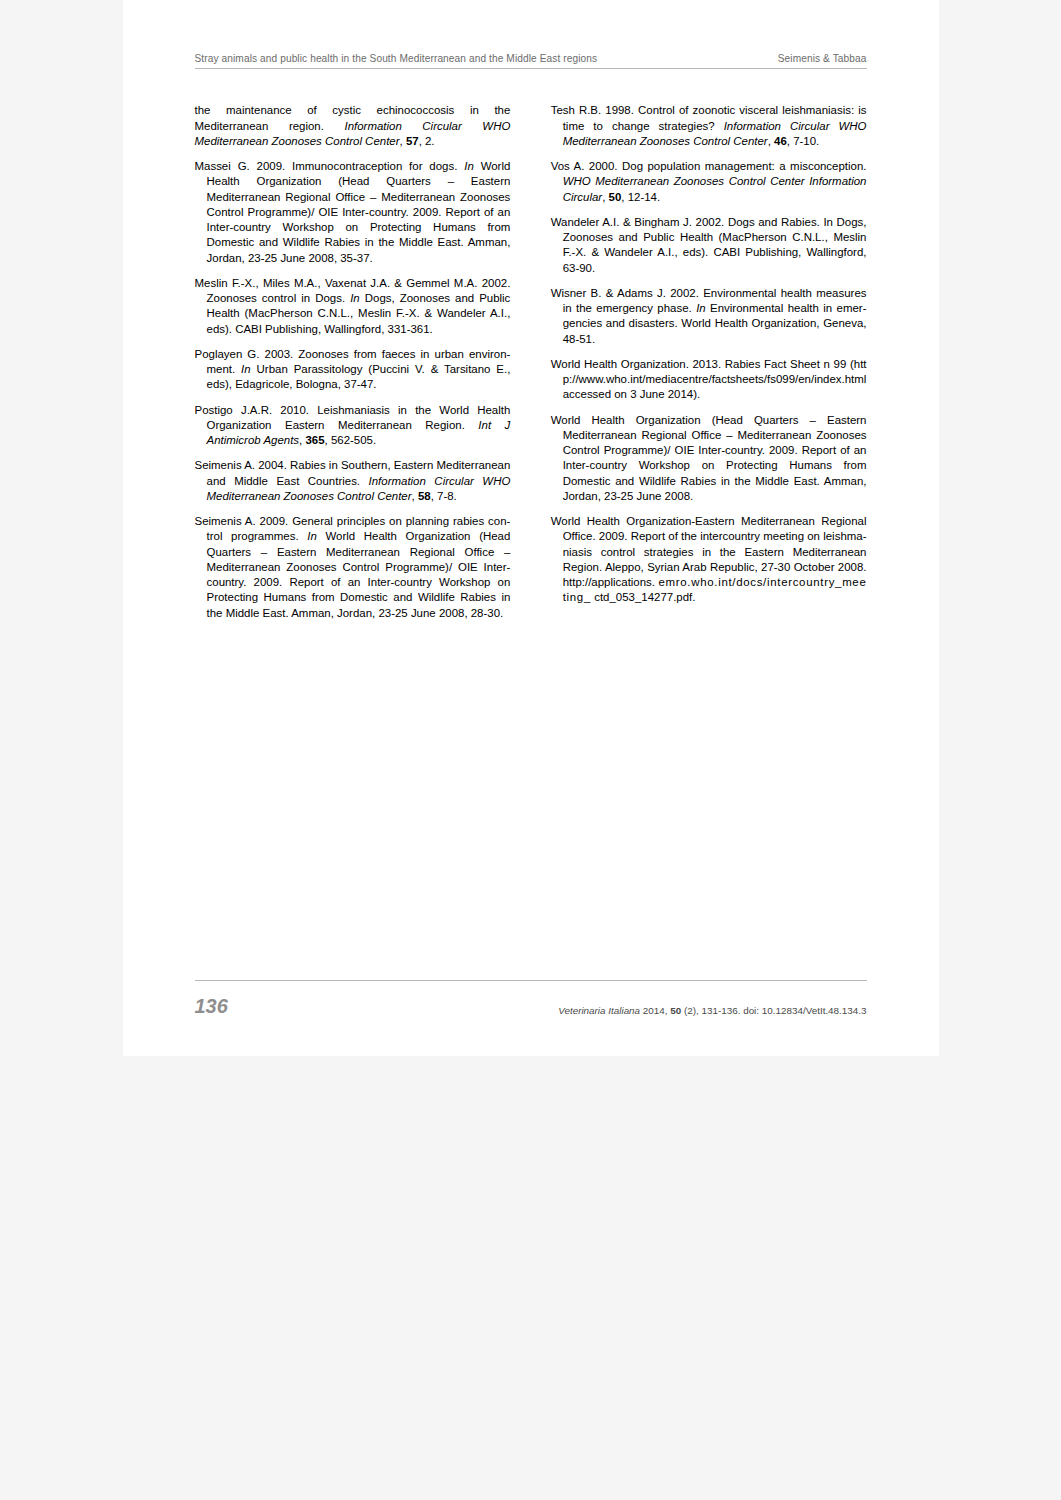Stray animals and public health in the South Mediterranean and the Middle East regions
Seimenis & Tabbaa
the maintenance of cystic echinococcosis in the Mediterranean region. Information Circular WHO Mediterranean Zoonoses Control Center, 57, 2.
Massei G. 2009. Immunocontraception for dogs. In World Health Organization (Head Quarters – Eastern Mediterranean Regional Office – Mediterranean Zoonoses Control Programme)/ OIE Inter-country. 2009. Report of an Inter-country Workshop on Protecting Humans from Domestic and Wildlife Rabies in the Middle East. Amman, Jordan, 23-25 June 2008, 35-37.
Meslin F.-X., Miles M.A., Vaxenat J.A. & Gemmel M.A. 2002. Zoonoses control in Dogs. In Dogs, Zoonoses and Public Health (MacPherson C.N.L., Meslin F.-X. & Wandeler A.I., eds). CABI Publishing, Wallingford, 331-361.
Poglayen G. 2003. Zoonoses from faeces in urban environment. In Urban Parassitology (Puccini V. & Tarsitano E., eds), Edagricole, Bologna, 37-47.
Postigo J.A.R. 2010. Leishmaniasis in the World Health Organization Eastern Mediterranean Region. Int J Antimicrob Agents, 365, 562-505.
Seimenis A. 2004. Rabies in Southern, Eastern Mediterranean and Middle East Countries. Information Circular WHO Mediterranean Zoonoses Control Center, 58, 7-8.
Seimenis A. 2009. General principles on planning rabies control programmes. In World Health Organization (Head Quarters – Eastern Mediterranean Regional Office – Mediterranean Zoonoses Control Programme)/ OIE Inter-country. 2009. Report of an Inter-country Workshop on Protecting Humans from Domestic and Wildlife Rabies in the Middle East. Amman, Jordan, 23-25 June 2008, 28-30.
Tesh R.B. 1998. Control of zoonotic visceral leishmaniasis: is time to change strategies? Information Circular WHO Mediterranean Zoonoses Control Center, 46, 7-10.
Vos A. 2000. Dog population management: a misconception. WHO Mediterranean Zoonoses Control Center Information Circular, 50, 12-14.
Wandeler A.I. & Bingham J. 2002. Dogs and Rabies. In Dogs, Zoonoses and Public Health (MacPherson C.N.L., Meslin F.-X. & Wandeler A.I., eds). CABI Publishing, Wallingford, 63-90.
Wisner B. & Adams J. 2002. Environmental health measures in the emergency phase. In Environmental health in emergencies and disasters. World Health Organization, Geneva, 48-51.
World Health Organization. 2013. Rabies Fact Sheet n 99 (http://www.who.int/mediacentre/factsheets/fs099/en/index.html accessed on 3 June 2014).
World Health Organization (Head Quarters – Eastern Mediterranean Regional Office – Mediterranean Zoonoses Control Programme)/ OIE Inter-country. 2009. Report of an Inter-country Workshop on Protecting Humans from Domestic and Wildlife Rabies in the Middle East. Amman, Jordan, 23-25 June 2008.
World Health Organization-Eastern Mediterranean Regional Office. 2009. Report of the intercountry meeting on leishmaniasis control strategies in the Eastern Mediterranean Region. Aleppo, Syrian Arab Republic, 27-30 October 2008. http://applications. emro.who.int/docs/intercountry_meeting_ ctd_053_14277.pdf.
136
Veterinaria Italiana 2014, 50 (2), 131-136. doi: 10.12834/VetIt.48.134.3